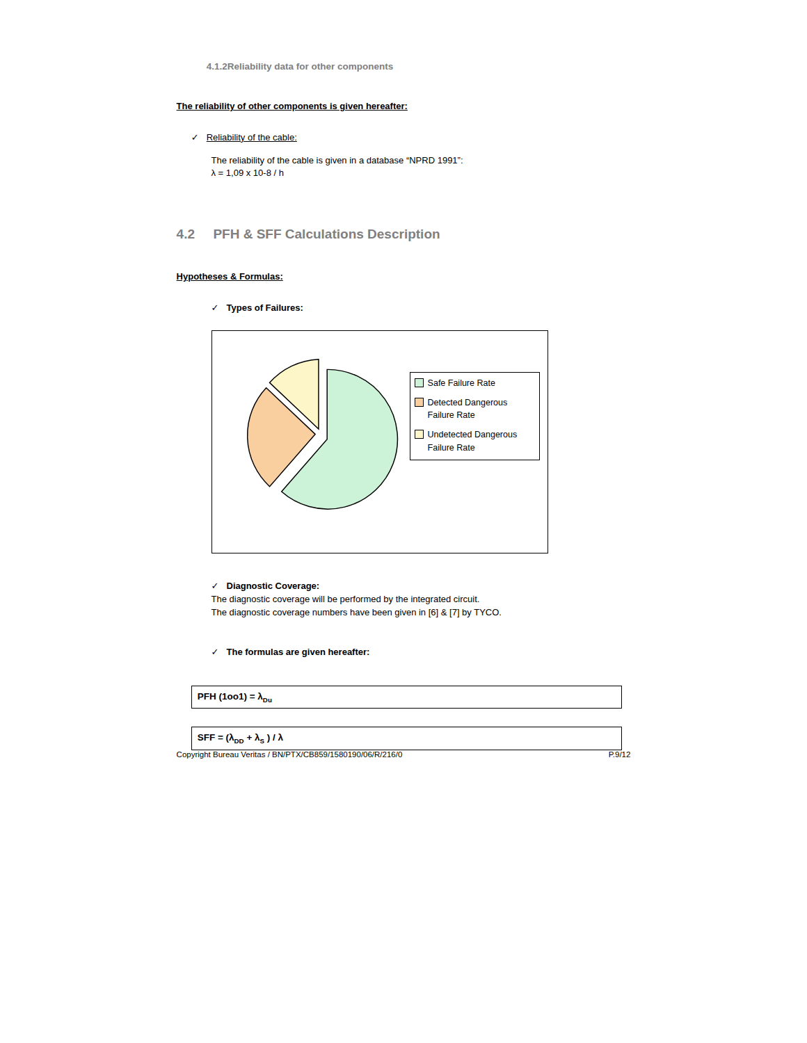4.1.2Reliability data for other components
The reliability of other components is given hereafter:
✓ Reliability of the cable:
The reliability of the cable is given in a database “NPRD 1991”:
λ = 1,09 x 10-8 / h
4.2 PFH & SFF Calculations Description
Hypotheses & Formulas:
✓ Types of Failures:
Safe Failure Rate
Detected Dangerous Failure Rate
Undetected Dangerous Failure Rate
✓ Diagnostic Coverage:
The diagnostic coverage will be performed by the integrated circuit.
The diagnostic coverage numbers have been given in [6] & [7] by TYCO.
✓ The formulas are given hereafter:
PFH (1oo1) = λDu
SFF = (λDD + λS ) / λ
Copyright Bureau Veritas / BN/PTX/CB859/1580190/06/R/216/0 P.9/12